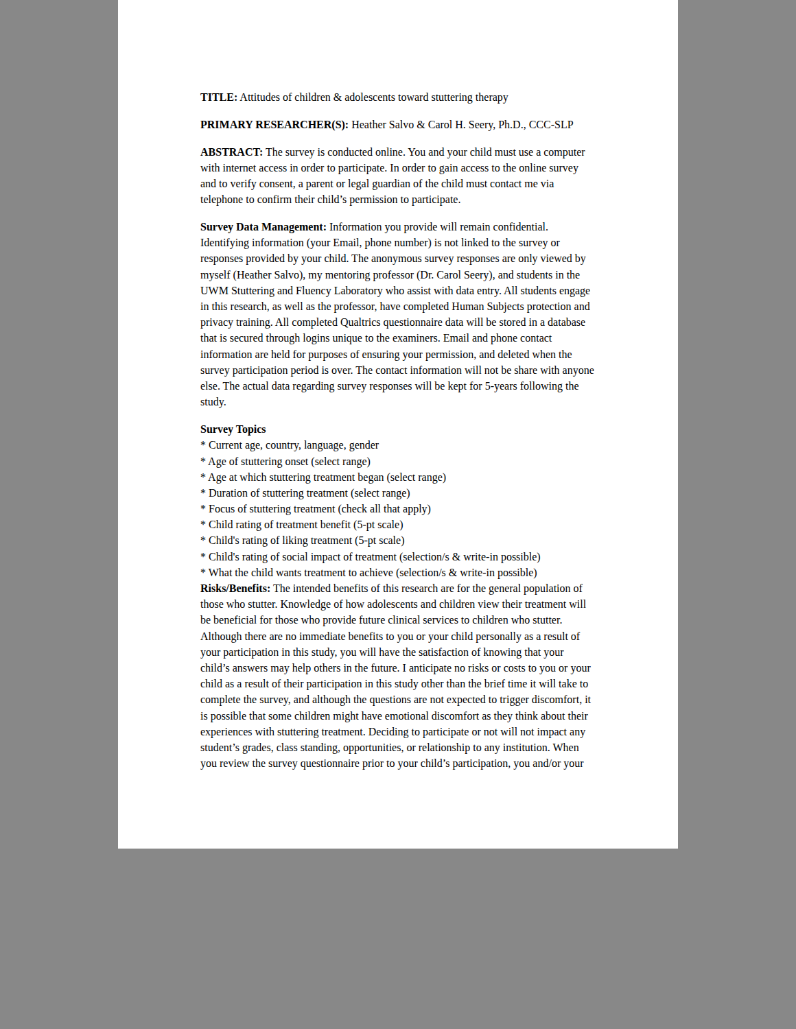TITLE: Attitudes of children & adolescents toward stuttering therapy
PRIMARY RESEARCHER(S): Heather Salvo & Carol H. Seery, Ph.D., CCC-SLP
ABSTRACT: The survey is conducted online. You and your child must use a computer with internet access in order to participate. In order to gain access to the online survey and to verify consent, a parent or legal guardian of the child must contact me via telephone to confirm their child’s permission to participate.
Survey Data Management: Information you provide will remain confidential. Identifying information (your Email, phone number) is not linked to the survey or responses provided by your child. The anonymous survey responses are only viewed by myself (Heather Salvo), my mentoring professor (Dr. Carol Seery), and students in the UWM Stuttering and Fluency Laboratory who assist with data entry. All students engage in this research, as well as the professor, have completed Human Subjects protection and privacy training. All completed Qualtrics questionnaire data will be stored in a database that is secured through logins unique to the examiners. Email and phone contact information are held for purposes of ensuring your permission, and deleted when the survey participation period is over. The contact information will not be share with anyone else. The actual data regarding survey responses will be kept for 5-years following the study.
Survey Topics
* Current age, country, language, gender
* Age of stuttering onset (select range)
* Age at which stuttering treatment began (select range)
* Duration of stuttering treatment (select range)
* Focus of stuttering treatment (check all that apply)
* Child rating of treatment benefit (5-pt scale)
* Child's rating of liking treatment (5-pt scale)
* Child's rating of social impact of treatment (selection/s & write-in possible)
* What the child wants treatment to achieve (selection/s & write-in possible)
Risks/Benefits: The intended benefits of this research are for the general population of those who stutter. Knowledge of how adolescents and children view their treatment will be beneficial for those who provide future clinical services to children who stutter. Although there are no immediate benefits to you or your child personally as a result of your participation in this study, you will have the satisfaction of knowing that your child’s answers may help others in the future. I anticipate no risks or costs to you or your child as a result of their participation in this study other than the brief time it will take to complete the survey, and although the questions are not expected to trigger discomfort, it is possible that some children might have emotional discomfort as they think about their experiences with stuttering treatment. Deciding to participate or not will not impact any student’s grades, class standing, opportunities, or relationship to any institution. When you review the survey questionnaire prior to your child’s participation, you and/or your